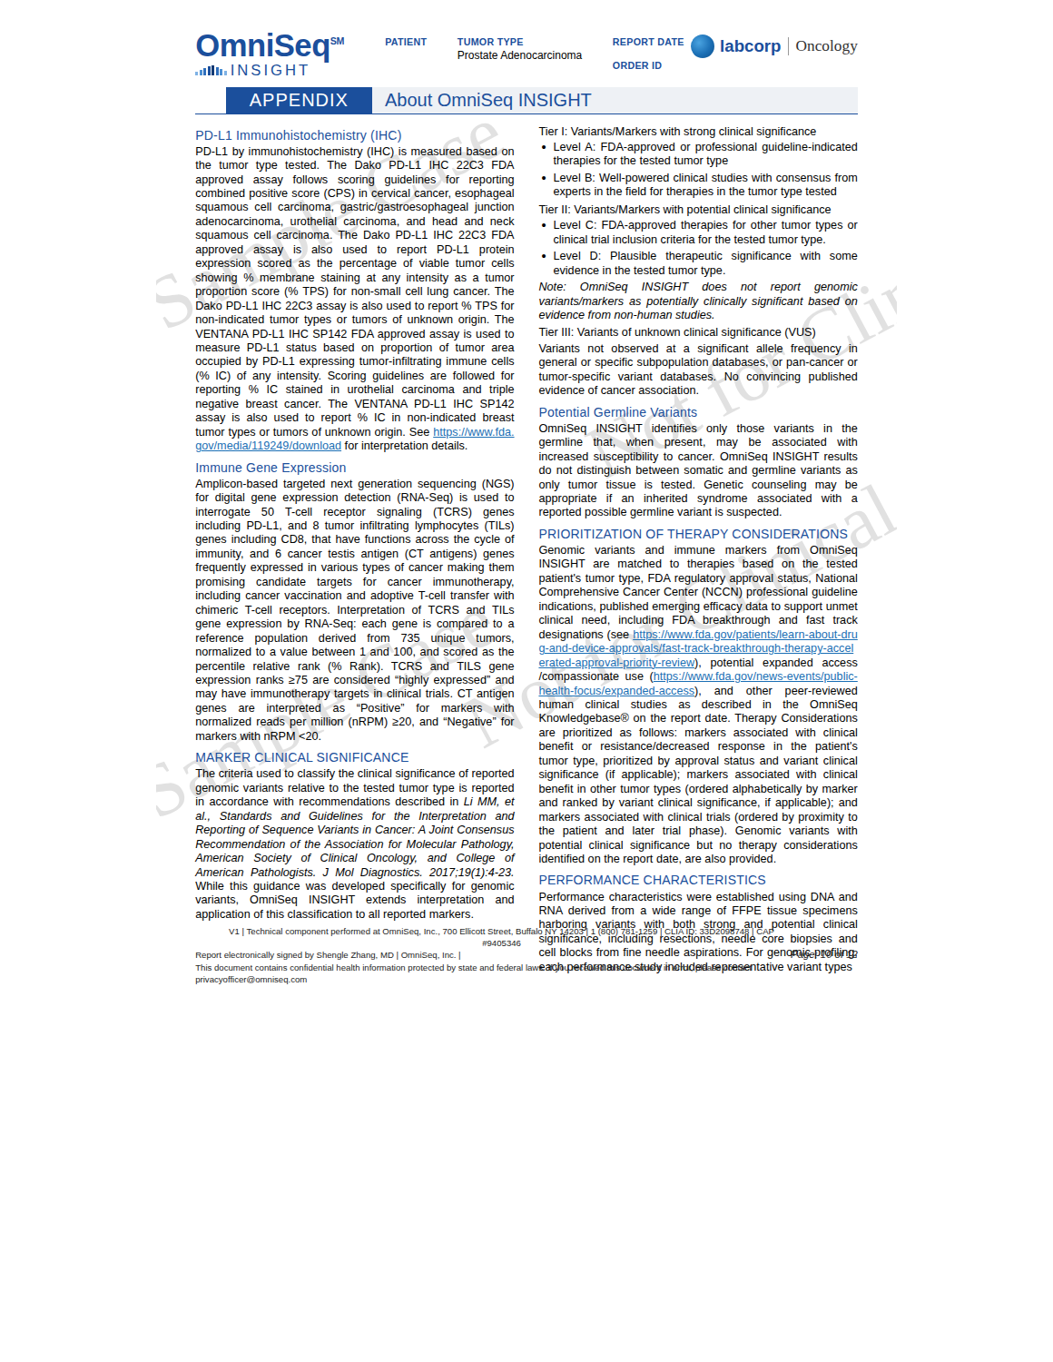Sample Case Not for Clinical Use Not for Clinical Use Sample Case
OmniSeqSM
INSIGHT
PATIENT
TUMOR TYPE
Prostate Adenocarcinoma
REPORT DATE
ORDER ID
labcorp Oncology
APPENDIX
About OmniSeq INSIGHT
PD-L1 Immunohistochemistry (IHC)
PD-L1 by immunohistochemistry (IHC) is measured based on the tumor type tested. The Dako PD-L1 IHC 22C3 FDA approved assay follows scoring guidelines for reporting combined positive score (CPS) in cervical cancer, esophageal squamous cell carcinoma, gastric/gastroesophageal junction adenocarcinoma, urothelial carcinoma, and head and neck squamous cell carcinoma. The Dako PD-L1 IHC 22C3 FDA approved assay is also used to report PD-L1 protein expression scored as the percentage of viable tumor cells showing % membrane staining at any intensity as a tumor proportion score (% TPS) for non-small cell lung cancer. The Dako PD-L1 IHC 22C3 assay is also used to report % TPS for non-indicated tumor types or tumors of unknown origin. The VENTANA PD-L1 IHC SP142 FDA approved assay is used to measure PD-L1 status based on proportion of tumor area occupied by PD-L1 expressing tumor-infiltrating immune cells (% IC) of any intensity. Scoring guidelines are followed for reporting % IC stained in urothelial carcinoma and triple negative breast cancer. The VENTANA PD-L1 IHC SP142 assay is also used to report % IC in non-indicated breast tumor types or tumors of unknown origin. See https://www.fda.gov/media/119249/download for interpretation details.
Immune Gene Expression
Amplicon-based targeted next generation sequencing (NGS) for digital gene expression detection (RNA-Seq) is used to interrogate 50 T-cell receptor signaling (TCRS) genes including PD-L1, and 8 tumor infiltrating lymphocytes (TILs) genes including CD8, that have functions across the cycle of immunity, and 6 cancer testis antigen (CT antigens) genes frequently expressed in various types of cancer making them promising candidate targets for cancer immunotherapy, including cancer vaccination and adoptive T-cell transfer with chimeric T-cell receptors. Interpretation of TCRS and TILs gene expression by RNA-Seq: each gene is compared to a reference population derived from 735 unique tumors, normalized to a value between 1 and 100, and scored as the percentile relative rank (% Rank). TCRS and TILS gene expression ranks ≥75 are considered “highly expressed” and may have immunotherapy targets in clinical trials. CT antigen genes are interpreted as “Positive” for markers with normalized reads per million (nRPM) ≥20, and “Negative” for markers with nRPM <20.
Marker Clinical Significance
The criteria used to classify the clinical significance of reported genomic variants relative to the tested tumor type is reported in accordance with recommendations described in Li MM, et al., Standards and Guidelines for the Interpretation and Reporting of Sequence Variants in Cancer: A Joint Consensus Recommendation of the Association for Molecular Pathology, American Society of Clinical Oncology, and College of American Pathologists. J Mol Diagnostics. 2017;19(1):4-23. While this guidance was developed specifically for genomic variants, OmniSeq INSIGHT extends interpretation and application of this classification to all reported markers.
Tier I: Variants/Markers with strong clinical significance
Level A: FDA-approved or professional guideline-indicated therapies for the tested tumor type
Level B: Well-powered clinical studies with consensus from experts in the field for therapies in the tumor type tested
Tier II: Variants/Markers with potential clinical significance
Level C: FDA-approved therapies for other tumor types or clinical trial inclusion criteria for the tested tumor type.
Level D: Plausible therapeutic significance with some evidence in the tested tumor type.
Note: OmniSeq INSIGHT does not report genomic variants/markers as potentially clinically significant based on evidence from non-human studies.
Tier III: Variants of unknown clinical significance (VUS)
Variants not observed at a significant allele frequency in general or specific subpopulation databases, or pan-cancer or tumor-specific variant databases. No convincing published evidence of cancer association.
Potential Germline Variants
OmniSeq INSIGHT identifies only those variants in the germline that, when present, may be associated with increased susceptibility to cancer. OmniSeq INSIGHT results do not distinguish between somatic and germline variants as only tumor tissue is tested. Genetic counseling may be appropriate if an inherited syndrome associated with a reported possible germline variant is suspected.
Prioritization of Therapy Considerations
Genomic variants and immune markers from OmniSeq INSIGHT are matched to therapies based on the tested patient's tumor type, FDA regulatory approval status, National Comprehensive Cancer Center (NCCN) professional guideline indications, published emerging efficacy data to support unmet clinical need, including FDA breakthrough and fast track designations (see https://www.fda.gov/patients/learn-about-drug-and-device-approvals/fast-track-breakthrough-therapy-accelerated-approval-priority-review), potential expanded access /compassionate use (https://www.fda.gov/news-events/public-health-focus/expanded-access), and other peer-reviewed human clinical studies as described in the OmniSeq Knowledgebase® on the report date. Therapy Considerations are prioritized as follows: markers associated with clinical benefit or resistance/decreased response in the patient's tumor type, prioritized by approval status and variant clinical significance (if applicable); markers associated with clinical benefit in other tumor types (ordered alphabetically by marker and ranked by variant clinical significance, if applicable); and markers associated with clinical trials (ordered by proximity to the patient and later trial phase). Genomic variants with potential clinical significance but no therapy considerations identified on the report date, are also provided.
Performance Characteristics
Performance characteristics were established using DNA and RNA derived from a wide range of FFPE tissue specimens harboring variants with both strong and potential clinical significance, including resections, needle core biopsies and cell blocks from fine needle aspirations. For genomic profiling, each performance study included representative variant types
V1 | Technical component performed at OmniSeq, Inc., 700 Ellicott Street, Buffalo NY 14203 | 1 (800) 781-1259 | CLIA ID: 33D2098748 | CAP #9405346
Report electronically signed by Shengle Zhang, MD | OmniSeq, Inc. |
Page: 10 of 12
This document contains confidential health information protected by state and federal laws. If you received this document in error, please contact privacyofficer@omniseq.com